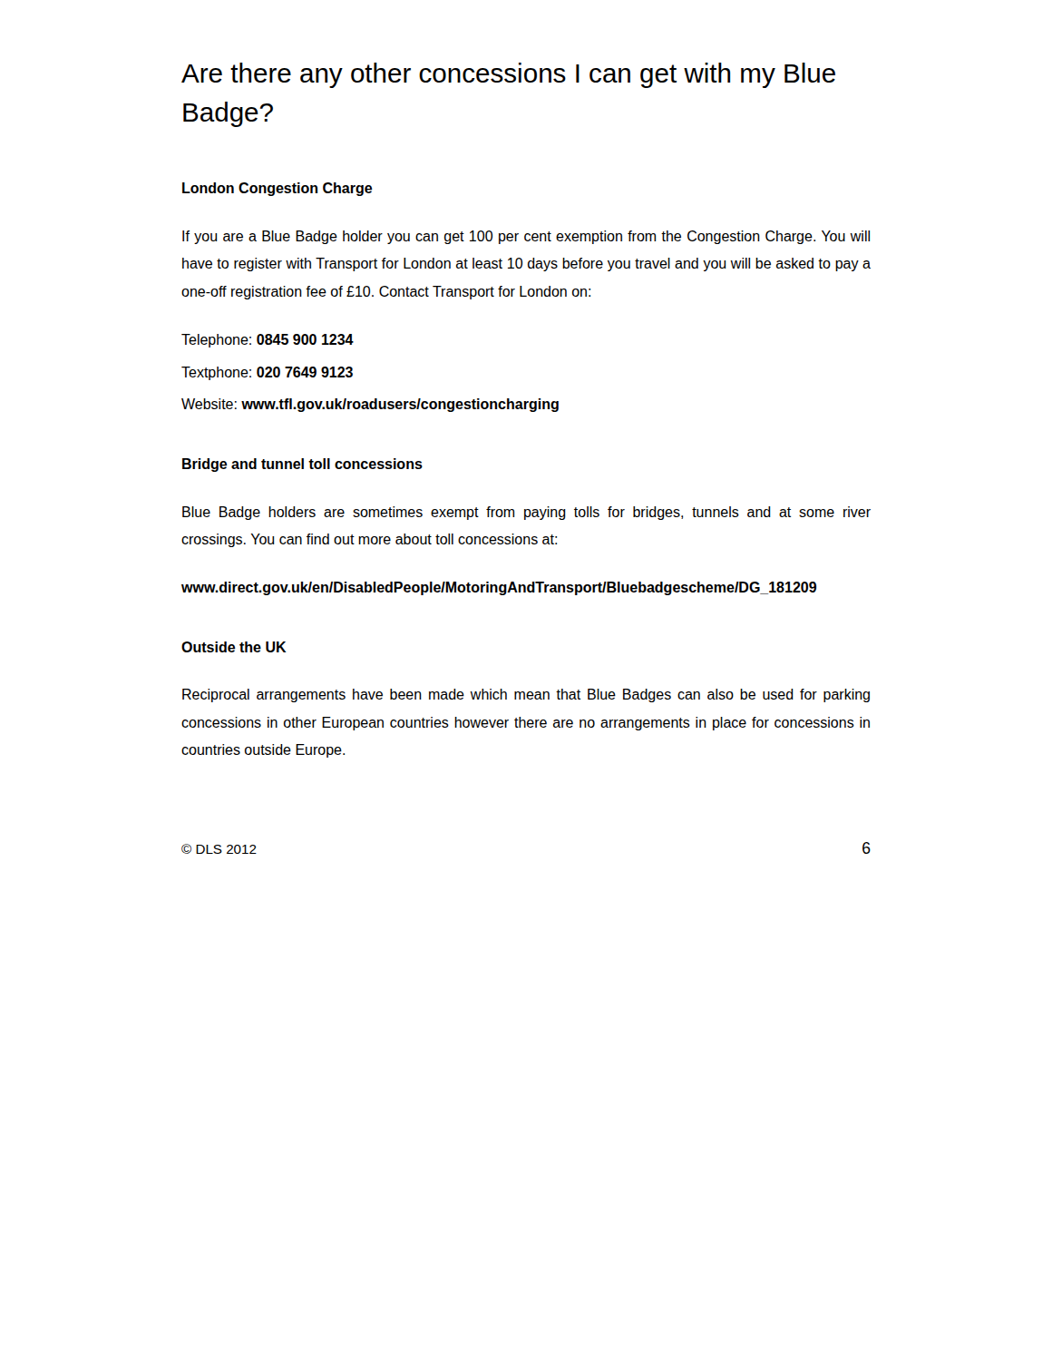Are there any other concessions I can get with my Blue Badge?
London Congestion Charge
If you are a Blue Badge holder you can get 100 per cent exemption from the Congestion Charge. You will have to register with Transport for London at least 10 days before you travel and you will be asked to pay a one-off registration fee of £10. Contact Transport for London on:
Telephone: 0845 900 1234
Textphone: 020 7649 9123
Website: www.tfl.gov.uk/roadusers/congestioncharging
Bridge and tunnel toll concessions
Blue Badge holders are sometimes exempt from paying tolls for bridges, tunnels and at some river crossings. You can find out more about toll concessions at:
www.direct.gov.uk/en/DisabledPeople/MotoringAndTransport/Bluebadgescheme/DG_181209
Outside the UK
Reciprocal arrangements have been made which mean that Blue Badges can also be used for parking concessions in other European countries however there are no arrangements in place for concessions in countries outside Europe.
© DLS 2012 6